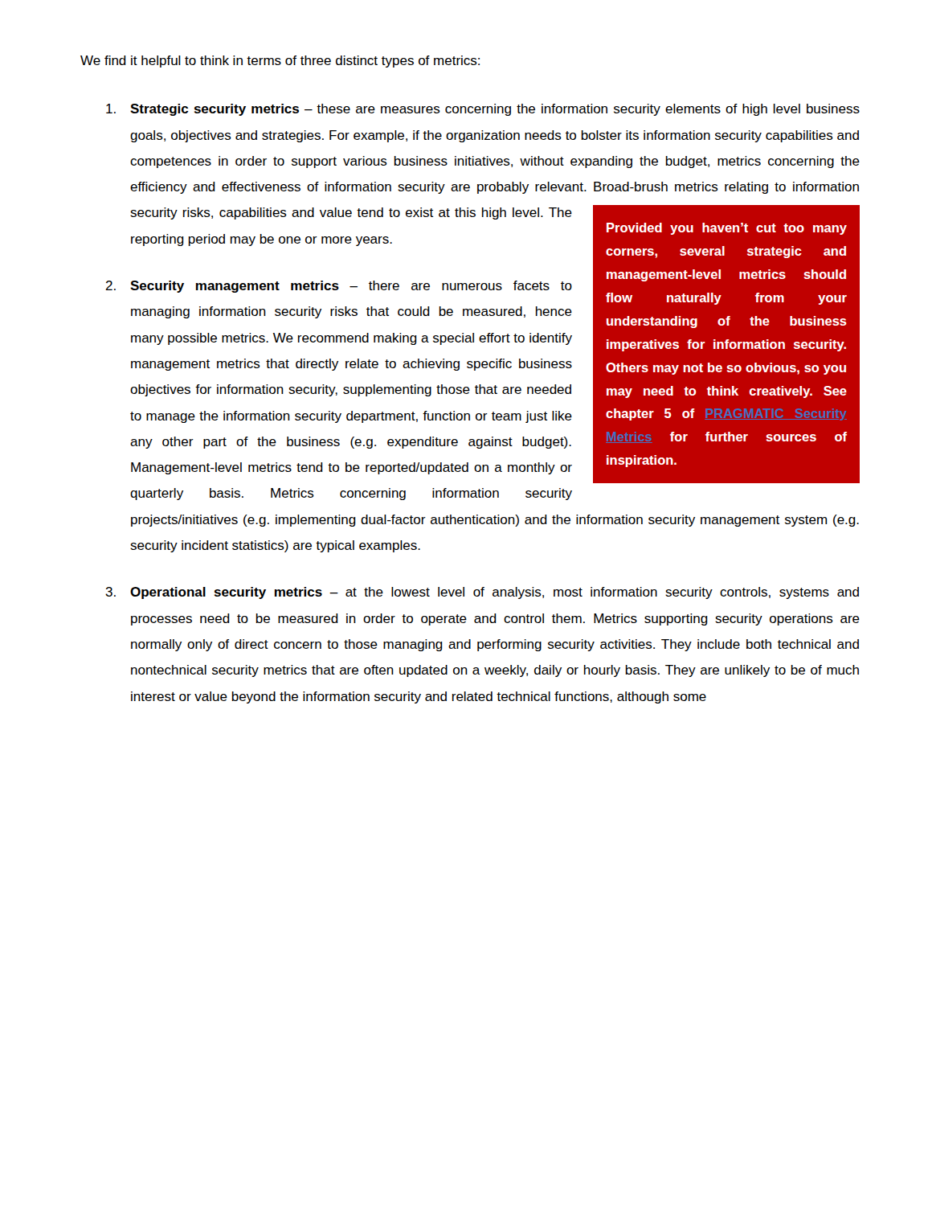We find it helpful to think in terms of three distinct types of metrics:
Strategic security metrics – these are measures concerning the information security elements of high level business goals, objectives and strategies. For example, if the organization needs to bolster its information security capabilities and competences in order to support various business initiatives, without expanding the budget, metrics concerning the efficiency and effectiveness of information security are probably relevant. Broad-brush
Provided you haven’t cut too many corners, several strategic and management-level metrics should flow naturally from your understanding of the business imperatives for information security. Others may not be so obvious, so you may need to think creatively. See chapter 5 of PRAGMATIC Security Metrics for further sources of inspiration.
metrics relating to information security risks, capabilities and value tend to exist at this high level. The reporting period may be one or more years.
Security management metrics – there are numerous facets to managing information security risks that could be measured, hence many possible metrics. We recommend making a special effort to identify management metrics that directly relate to achieving specific business objectives for information security, supplementing those that are needed to manage the information security department, function or team just like any other part of the business (e.g. expenditure against budget). Management-level metrics tend to be reported/updated on a monthly or quarterly basis. Metrics concerning information security projects/initiatives (e.g. implementing dual-factor authentication) and the information security management system (e.g. security incident statistics) are typical examples.
Operational security metrics – at the lowest level of analysis, most information security controls, systems and processes need to be measured in order to operate and control them. Metrics supporting security operations are normally only of direct concern to those managing and performing security activities. They include both technical and nontechnical security metrics that are often updated on a weekly, daily or hourly basis. They are unlikely to be of much interest or value beyond the information security and related technical functions, although some